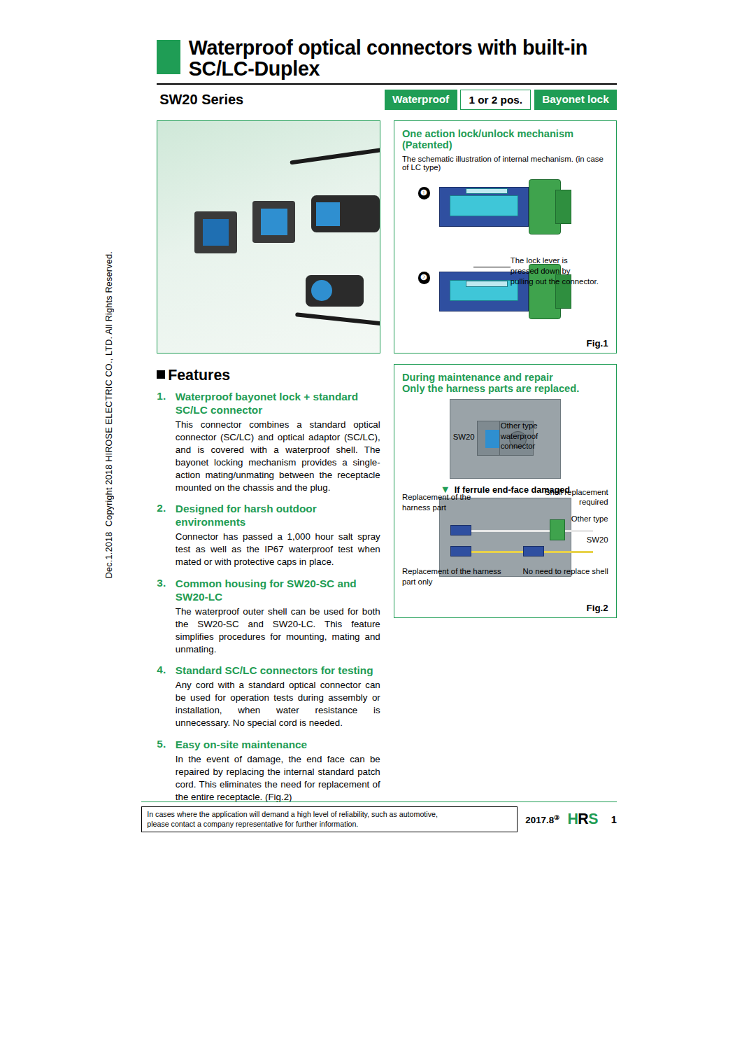Dec.1.2018 Copyright 2018 HIROSE ELECTRIC CO., LTD. All Rights Reserved.
Waterproof optical connectors with built-in SC/LC-Duplex
SW20 Series
Waterproof
1 or 2 pos.
Bayonet lock
Features
Waterproof bayonet lock + standard SC/LC connector
This connector combines a standard optical connector (SC/LC) and optical adaptor (SC/LC), and is covered with a waterproof shell. The bayonet locking mechanism provides a single-action mating/unmating between the receptacle mounted on the chassis and the plug.
Designed for harsh outdoor environments
Connector has passed a 1,000 hour salt spray test as well as the IP67 waterproof test when mated or with protective caps in place.
Common housing for SW20-SC and SW20-LC
The waterproof outer shell can be used for both the SW20-SC and SW20-LC. This feature simplifies procedures for mounting, mating and unmating.
Standard SC/LC connectors for testing
Any cord with a standard optical connector can be used for operation tests during assembly or installation, when water resistance is unnecessary. No special cord is needed.
Easy on-site maintenance
In the event of damage, the end face can be repaired by replacing the internal standard patch cord. This eliminates the need for replacement of the entire receptacle. (Fig.2)
One action lock/unlock mechanism (Patented)
The schematic illustration of internal mechanism. (in case of LC type)
❶
❷
The lock lever is
pressed down by
pulling out the connector.
Fig.1
During maintenance and repair
Only the harness parts are replaced.
SW20
Other type
waterproof
connector
▼If ferrule end-face damaged
Replacement of the harness part
Shell replacement required
Other type
SW20
Replacement of the harness part only
No need to replace shell
Fig.2
In cases where the application will demand a high level of reliability, such as automotive,
please contact a company representative for further information.
2017.8③
HRS
1